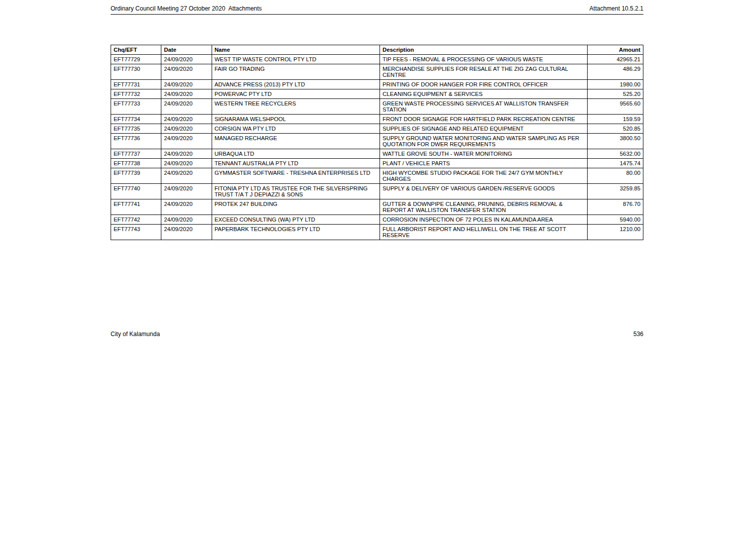Ordinary Council Meeting 27 October 2020 Attachments
Attachment 10.5.2.1
| Chq/EFT | Date | Name | Description | Amount |
| --- | --- | --- | --- | --- |
| EFT77729 | 24/09/2020 | WEST TIP WASTE CONTROL PTY LTD | TIP FEES - REMOVAL & PROCESSING OF VARIOUS WASTE | 42965.21 |
| EFT77730 | 24/09/2020 | FAIR GO TRADING | MERCHANDISE SUPPLIES FOR RESALE AT THE ZIG ZAG CULTURAL CENTRE | 486.29 |
| EFT77731 | 24/09/2020 | ADVANCE PRESS (2013) PTY LTD | PRINTING OF DOOR HANGER FOR FIRE CONTROL OFFICER | 1980.00 |
| EFT77732 | 24/09/2020 | POWERVAC PTY LTD | CLEANING EQUIPMENT & SERVICES | 525.20 |
| EFT77733 | 24/09/2020 | WESTERN TREE RECYCLERS | GREEN WASTE PROCESSING SERVICES AT WALLISTON TRANSFER STATION | 9565.60 |
| EFT77734 | 24/09/2020 | SIGNARAMA WELSHPOOL | FRONT DOOR SIGNAGE FOR HARTFIELD PARK RECREATION CENTRE | 159.59 |
| EFT77735 | 24/09/2020 | CORSIGN WA PTY LTD | SUPPLIES OF SIGNAGE AND RELATED EQUIPMENT | 520.85 |
| EFT77736 | 24/09/2020 | MANAGED RECHARGE | SUPPLY GROUND WATER MONITORING AND WATER SAMPLING AS PER QUOTATION FOR DWER REQUIREMENTS | 3800.50 |
| EFT77737 | 24/09/2020 | URBAQUA LTD | WATTLE GROVE SOUTH - WATER MONITORING | 5632.00 |
| EFT77738 | 24/09/2020 | TENNANT AUSTRALIA PTY LTD | PLANT / VEHICLE PARTS | 1475.74 |
| EFT77739 | 24/09/2020 | GYMMASTER SOFTWARE - TRESHNA ENTERPRISES LTD | HIGH WYCOMBE STUDIO PACKAGE FOR THE 24/7 GYM MONTHLY CHARGES | 80.00 |
| EFT77740 | 24/09/2020 | FITONIA PTY LTD AS TRUSTEE FOR THE SILVERSPRING TRUST T/A T J DEPIAZZI & SONS | SUPPLY & DELIVERY OF VARIOUS GARDEN /RESERVE GOODS | 3259.85 |
| EFT77741 | 24/09/2020 | PROTEK 247 BUILDING | GUTTER & DOWNPIPE CLEANING, PRUNING, DEBRIS REMOVAL & REPORT AT WALLISTON TRANSFER STATION | 876.70 |
| EFT77742 | 24/09/2020 | EXCEED CONSULTING (WA) PTY LTD | CORROSION INSPECTION OF 72 POLES IN KALAMUNDA AREA | 5940.00 |
| EFT77743 | 24/09/2020 | PAPERBARK TECHNOLOGIES PTY LTD | FULL ARBORIST REPORT AND HELLIWELL ON THE TREE AT SCOTT RESERVE | 1210.00 |
City of Kalamunda
536